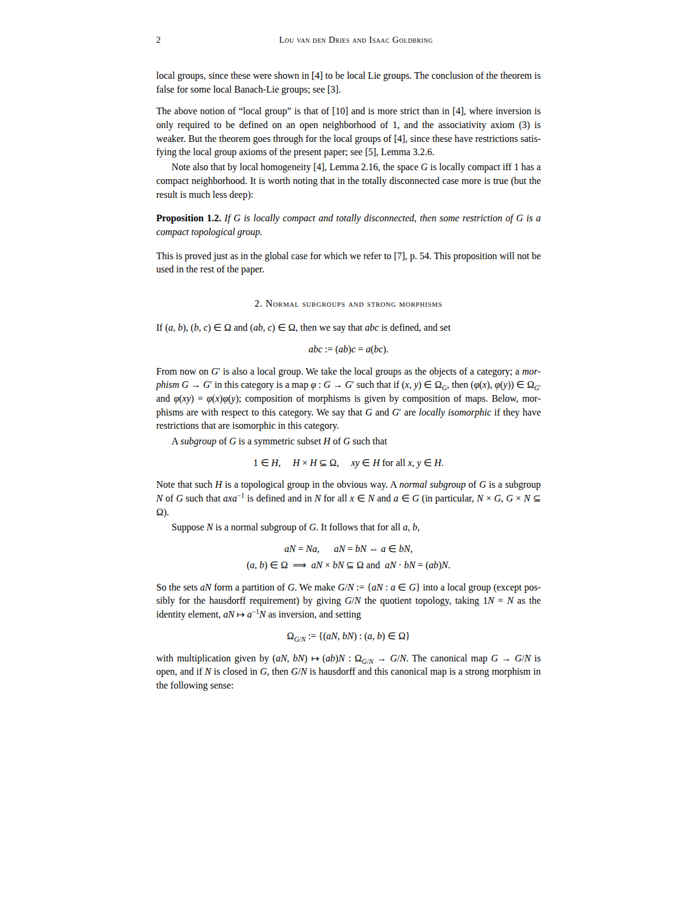2 Lou van den Dries and Isaac Goldbring
local groups, since these were shown in [4] to be local Lie groups. The conclusion of the theorem is false for some local Banach-Lie groups; see [3].
The above notion of “local group” is that of [10] and is more strict than in [4], where inversion is only required to be defined on an open neighborhood of 1, and the associativity axiom (3) is weaker. But the theorem goes through for the local groups of [4], since these have restrictions satisfying the local group axioms of the present paper; see [5], Lemma 3.2.6.
Note also that by local homogeneity [4], Lemma 2.16, the space G is locally compact iff 1 has a compact neighborhood. It is worth noting that in the totally disconnected case more is true (but the result is much less deep):
Proposition 1.2. If G is locally compact and totally disconnected, then some restriction of G is a compact topological group.
This is proved just as in the global case for which we refer to [7], p. 54. This proposition will not be used in the rest of the paper.
2. Normal subgroups and strong morphisms
If (a, b), (b, c) ∈ Ω and (ab, c) ∈ Ω, then we say that abc is defined, and set
abc := (ab)c = a(bc).
From now on G′ is also a local group. We take the local groups as the objects of a category; a morphism G → G′ in this category is a map φ : G → G′ such that if (x, y) ∈ ΩG, then (φ(x), φ(y)) ∈ ΩG′ and φ(xy) = φ(x)φ(y); composition of morphisms is given by composition of maps. Below, morphisms are with respect to this category. We say that G and G′ are locally isomorphic if they have restrictions that are isomorphic in this category.
A subgroup of G is a symmetric subset H of G such that
1 ∈ H, H × H ⊆ Ω, xy ∈ H for all x, y ∈ H.
Note that such H is a topological group in the obvious way. A normal subgroup of G is a subgroup N of G such that axa−1 is defined and in N for all x ∈ N and a ∈ G (in particular, N × G, G × N ⊆ Ω).
Suppose N is a normal subgroup of G. It follows that for all a, b,
aN = Na, aN = bN ⇔ a ∈ bN, (a, b) ∈ Ω ⟹ aN × bN ⊆ Ω and aN · bN = (ab)N.
So the sets aN form a partition of G. We make G/N := {aN : a ∈ G} into a local group (except possibly for the hausdorff requirement) by giving G/N the quotient topology, taking 1N = N as the identity element, aN ↦ a−1N as inversion, and setting
ΩG/N := {(aN, bN) : (a, b) ∈ Ω}
with multiplication given by (aN, bN) ↦ (ab)N : ΩG/N → G/N. The canonical map G → G/N is open, and if N is closed in G, then G/N is hausdorff and this canonical map is a strong morphism in the following sense: